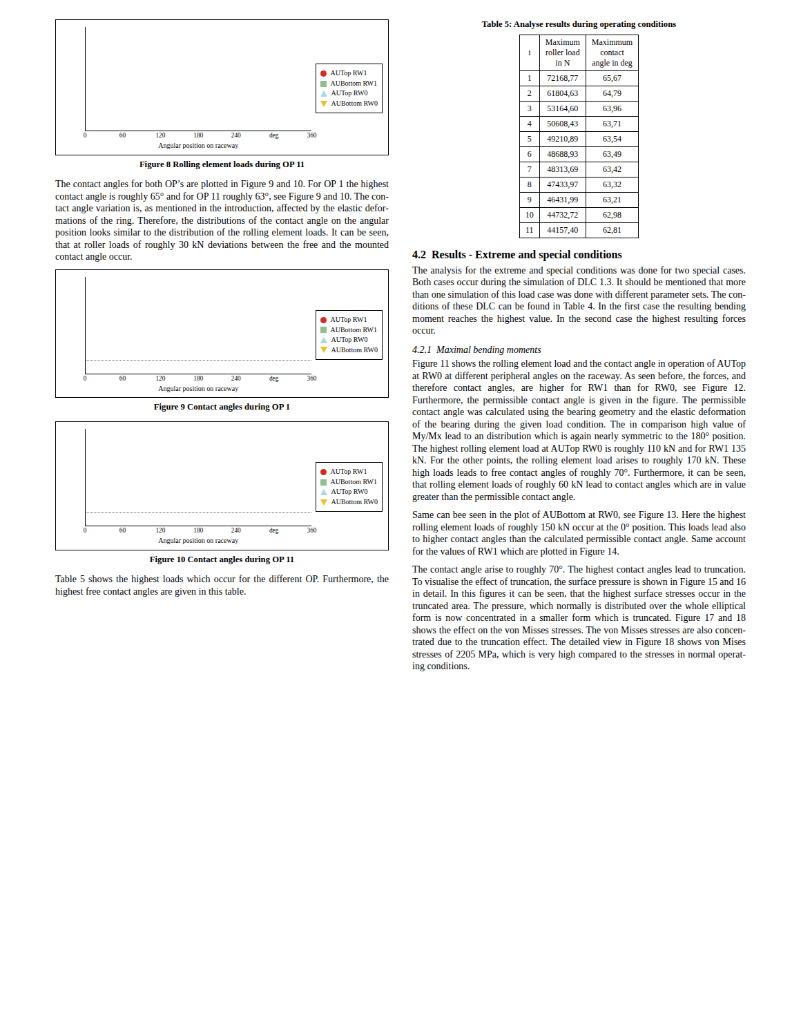Rolling element load
50 40 30 20 10 0
kN
0 60 120 180 240 deg 360
Angular position on raceway
AUTop RW1
AUBottom RW1
AUTop RW0
AUBottom RW0
Figure 8 Rolling element loads during OP 11
The contact angles for both OP’s are plotted in Figure 9 and 10. For OP 1 the highest contact angle is roughly 65° and for OP 11 roughly 63°, see Figure 9 and 10. The contact angle variation is, as mentioned in the introduction, affected by the elastic deformations of the ring. Therefore, the distributions of the contact angle on the angular position looks similar to the distribution of the rolling element loads. It can be seen, that at roller loads of roughly 30 kN deviations between the free and the mounted contact angle occur.
Contact angle
70 65 60 55 50
deg
0 60 120 180 240 deg 360
Angular position on raceway
AUTop RW1
AUBottom RW1
AUTop RW0
AUBottom RW0
Figure 9 Contact angles during OP 1
Contact angle
65 60 55 50 45
deg
0 60 120 180 240 deg 360
Angular position on raceway
AUTop RW1
AUBottom RW1
AUTop RW0
AUBottom RW0
Figure 10 Contact angles during OP 11
Table 5 shows the highest loads which occur for the different OP. Furthermore, the highest free contact angles are given in this table.
Table 5: Analyse results during operating conditions
| i | Maximum roller load in N | Maximmum contact angle in deg |
| --- | --- | --- |
| 1 | 72168,77 | 65,67 |
| 2 | 61804,63 | 64,79 |
| 3 | 53164,60 | 63,96 |
| 4 | 50608,43 | 63,71 |
| 5 | 49210,89 | 63,54 |
| 6 | 48688,93 | 63,49 |
| 7 | 48313,69 | 63,42 |
| 8 | 47433,97 | 63,32 |
| 9 | 46431,99 | 63,21 |
| 10 | 44732,72 | 62,98 |
| 11 | 44157,40 | 62,81 |
4.2 Results - Extreme and special conditions
The analysis for the extreme and special conditions was done for two special cases. Both cases occur during the simulation of DLC 1.3. It should be mentioned that more than one simulation of this load case was done with different parameter sets. The conditions of these DLC can be found in Table 4. In the first case the resulting bending moment reaches the highest value. In the second case the highest resulting forces occur.
4.2.1 Maximal bending moments
Figure 11 shows the rolling element load and the contact angle in operation of AUTop at RW0 at different peripheral angles on the raceway. As seen before, the forces, and therefore contact angles, are higher for RW1 than for RW0, see Figure 12. Furthermore, the permissible contact angle is given in the figure. The permissible contact angle was calculated using the bearing geometry and the elastic deformation of the bearing during the given load condition. The in comparison high value of My/Mx lead to an distribution which is again nearly symmetric to the 180° position. The highest rolling element load at AUTop RW0 is roughly 110 kN and for RW1 135 kN. For the other points, the rolling element load arises to roughly 170 kN. These high loads leads to free contact angles of roughly 70°. Furthermore, it can be seen, that rolling element loads of roughly 60 kN lead to contact angles which are in value greater than the permissible contact angle.
Same can bee seen in the plot of AUBottom at RW0, see Figure 13. Here the highest rolling element loads of roughly 150 kN occur at the 0° position. This loads lead also to higher contact angles than the calculated permissible contact angle. Same account for the values of RW1 which are plotted in Figure 14.
The contact angle arise to roughly 70°. The highest contact angles lead to truncation. To visualise the effect of truncation, the surface pressure is shown in Figure 15 and 16 in detail. In this figures it can be seen, that the highest surface stresses occur in the truncated area. The pressure, which normally is distributed over the whole elliptical form is now concentrated in a smaller form which is truncated. Figure 17 and 18 shows the effect on the von Misses stresses. The von Misses stresses are also concentrated due to the truncation effect. The detailed view in Figure 18 shows von Mises stresses of 2205 MPa, which is very high compared to the stresses in normal operating conditions.